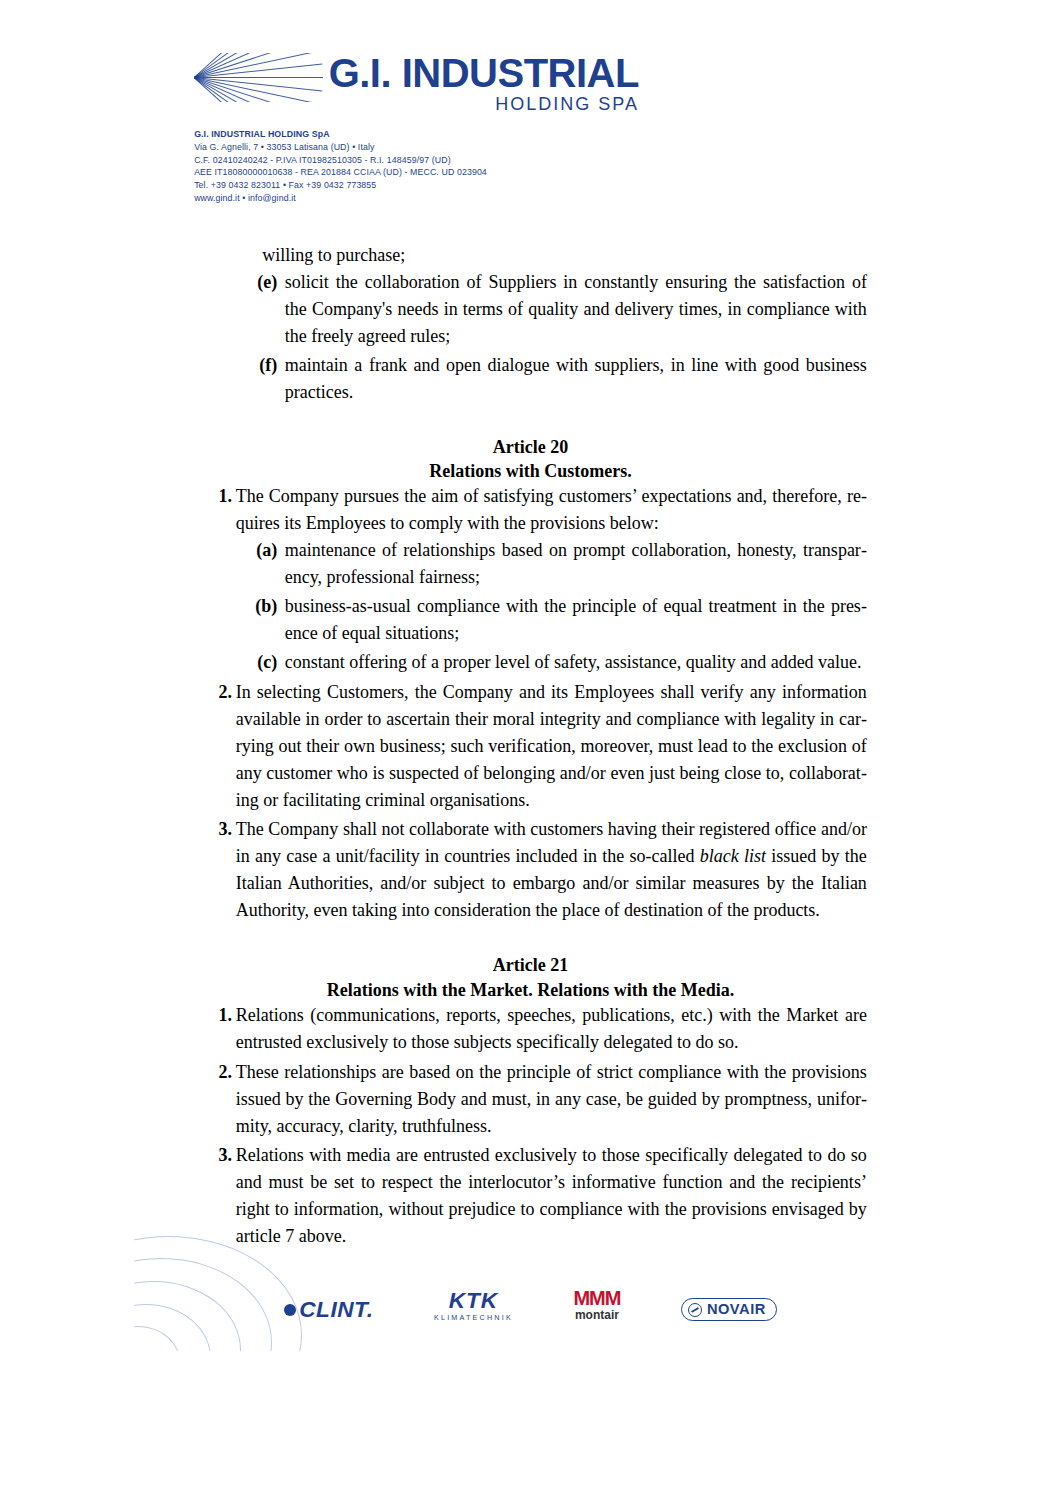G.I. INDUSTRIAL HOLDING SPA
G.I. INDUSTRIAL HOLDING SpA
Via G. Agnelli, 7 • 33053 Latisana (UD) • Italy
C.F. 02410240242 - P.IVA IT01982510305 - R.I. 148459/97 (UD)
AEE IT18080000010638 - REA 201884 CCIAA (UD) - MECC. UD 023904
Tel. +39 0432 823011 • Fax +39 0432 773855
www.gind.it • info@gind.it
willing to purchase;
(e) solicit the collaboration of Suppliers in constantly ensuring the satisfaction of the Company's needs in terms of quality and delivery times, in compliance with the freely agreed rules;
(f) maintain a frank and open dialogue with suppliers, in line with good business practices.
Article 20 Relations with Customers.
The Company pursues the aim of satisfying customers’ expectations and, therefore, requires its Employees to comply with the provisions below:
(a) maintenance of relationships based on prompt collaboration, honesty, transparency, professional fairness;
(b) business-as-usual compliance with the principle of equal treatment in the presence of equal situations;
(c) constant offering of a proper level of safety, assistance, quality and added value.
In selecting Customers, the Company and its Employees shall verify any information available in order to ascertain their moral integrity and compliance with legality in carrying out their own business; such verification, moreover, must lead to the exclusion of any customer who is suspected of belonging and/or even just being close to, collaborating or facilitating criminal organisations.
The Company shall not collaborate with customers having their registered office and/or in any case a unit/facility in countries included in the so-called black list issued by the Italian Authorities, and/or subject to embargo and/or similar measures by the Italian Authority, even taking into consideration the place of destination of the products.
Article 21 Relations with the Market. Relations with the Media.
Relations (communications, reports, speeches, publications, etc.) with the Market are entrusted exclusively to those subjects specifically delegated to do so.
These relationships are based on the principle of strict compliance with the provisions issued by the Governing Body and must, in any case, be guided by promptness, uniformity, accuracy, clarity, truthfulness.
Relations with media are entrusted exclusively to those specifically delegated to do so and must be set to respect the interlocutor’s informative function and the recipients’ right to information, without prejudice to compliance with the provisions envisaged by article 7 above.
CLINT.
KTK
KLIMATECHNIK
MMM
montair
NOVAIR